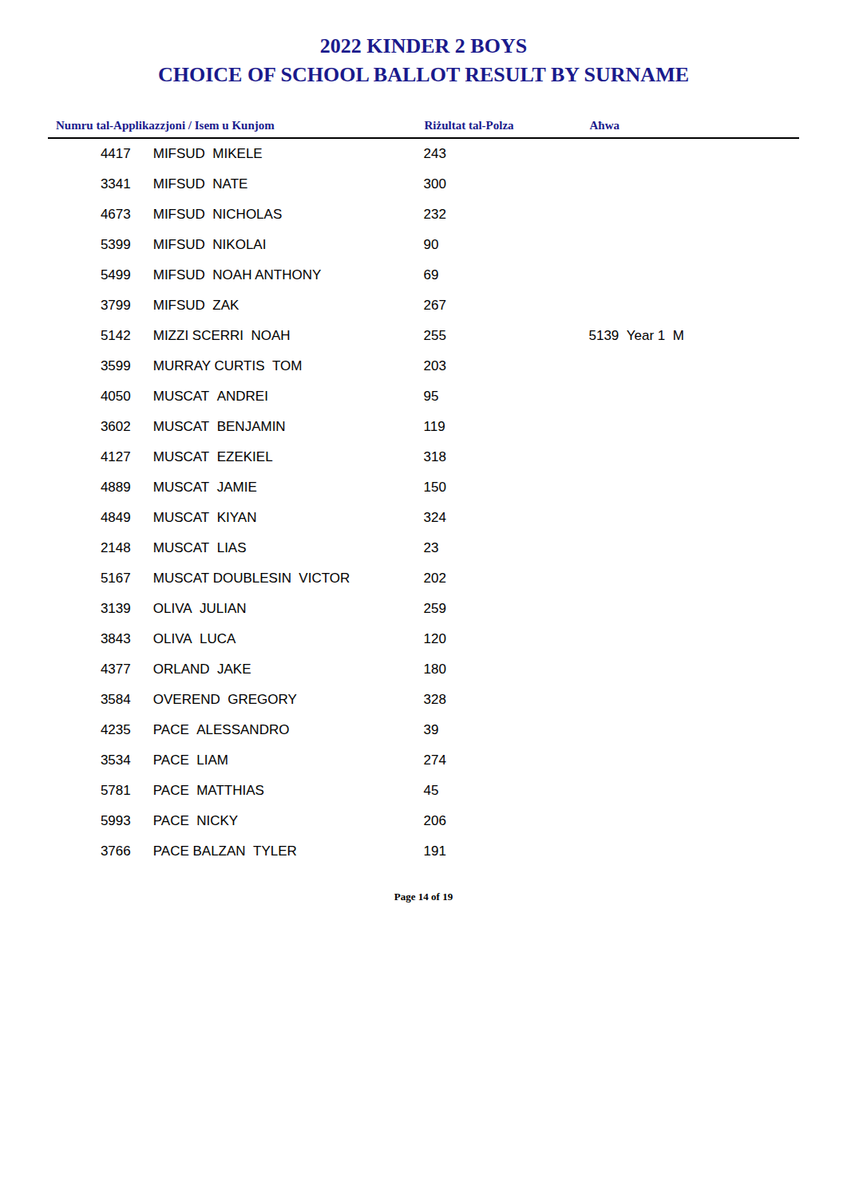2022 KINDER 2 BOYS
CHOICE OF SCHOOL BALLOT RESULT BY SURNAME
| Numru tal-Applikazzjoni / Isem u Kunjom | Riżultat tal-Polza | Aħwa |
| --- | --- | --- |
| 4417 | MIFSUD MIKELE | 243 | |
| 3341 | MIFSUD NATE | 300 | |
| 4673 | MIFSUD NICHOLAS | 232 | |
| 5399 | MIFSUD NIKOLAI | 90 | |
| 5499 | MIFSUD NOAH ANTHONY | 69 | |
| 3799 | MIFSUD ZAK | 267 | |
| 5142 | MIZZI SCERRI NOAH | 255 | 5139 Year 1 M |
| 3599 | MURRAY CURTIS TOM | 203 | |
| 4050 | MUSCAT ANDREI | 95 | |
| 3602 | MUSCAT BENJAMIN | 119 | |
| 4127 | MUSCAT EZEKIEL | 318 | |
| 4889 | MUSCAT JAMIE | 150 | |
| 4849 | MUSCAT KIYAN | 324 | |
| 2148 | MUSCAT LIAS | 23 | |
| 5167 | MUSCAT DOUBLESIN VICTOR | 202 | |
| 3139 | OLIVA JULIAN | 259 | |
| 3843 | OLIVA LUCA | 120 | |
| 4377 | ORLAND JAKE | 180 | |
| 3584 | OVEREND GREGORY | 328 | |
| 4235 | PACE ALESSANDRO | 39 | |
| 3534 | PACE LIAM | 274 | |
| 5781 | PACE MATTHIAS | 45 | |
| 5993 | PACE NICKY | 206 | |
| 3766 | PACE BALZAN TYLER | 191 | |
Page 14 of 19